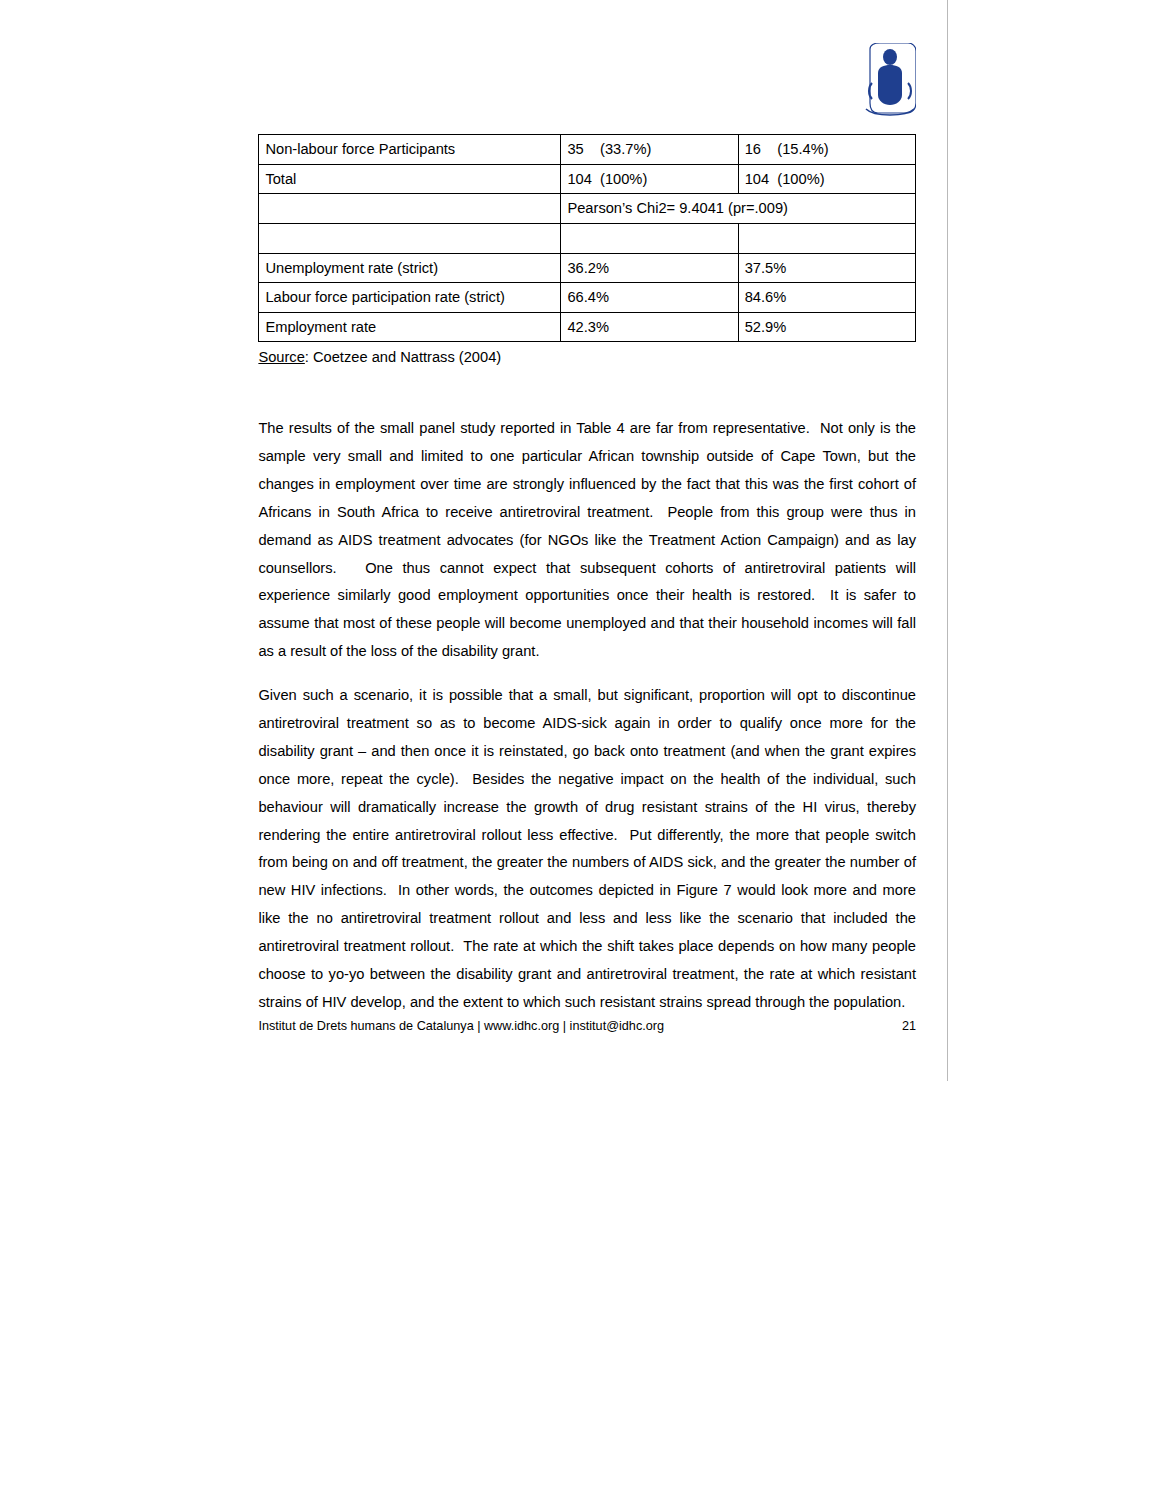| Non-labour force Participants | 35 (33.7%) | 16 (15.4%) |
| Total | 104 (100%) | 104 (100%) |
| | Pearson’s Chi2= 9.4041 (pr=.009) |
| Unemployment rate (strict) | 36.2% | 37.5% |
| Labour force participation rate (strict) | 66.4% | 84.6% |
| Employment rate | 42.3% | 52.9% |
Source: Coetzee and Nattrass (2004)
The results of the small panel study reported in Table 4 are far from representative. Not only is the sample very small and limited to one particular African township outside of Cape Town, but the changes in employment over time are strongly influenced by the fact that this was the first cohort of Africans in South Africa to receive antiretroviral treatment. People from this group were thus in demand as AIDS treatment advocates (for NGOs like the Treatment Action Campaign) and as lay counsellors. One thus cannot expect that subsequent cohorts of antiretroviral patients will experience similarly good employment opportunities once their health is restored. It is safer to assume that most of these people will become unemployed and that their household incomes will fall as a result of the loss of the disability grant.
Given such a scenario, it is possible that a small, but significant, proportion will opt to discontinue antiretroviral treatment so as to become AIDS-sick again in order to qualify once more for the disability grant – and then once it is reinstated, go back onto treatment (and when the grant expires once more, repeat the cycle). Besides the negative impact on the health of the individual, such behaviour will dramatically increase the growth of drug resistant strains of the HI virus, thereby rendering the entire antiretroviral rollout less effective. Put differently, the more that people switch from being on and off treatment, the greater the numbers of AIDS sick, and the greater the number of new HIV infections. In other words, the outcomes depicted in Figure 7 would look more and more like the no antiretroviral treatment rollout and less and less like the scenario that included the antiretroviral treatment rollout. The rate at which the shift takes place depends on how many people choose to yo-yo between the disability grant and antiretroviral treatment, the rate at which resistant strains of HIV develop, and the extent to which such resistant strains spread through the population.
Institut de Drets humans de Catalunya | www.idhc.org | institut@idhc.org 21